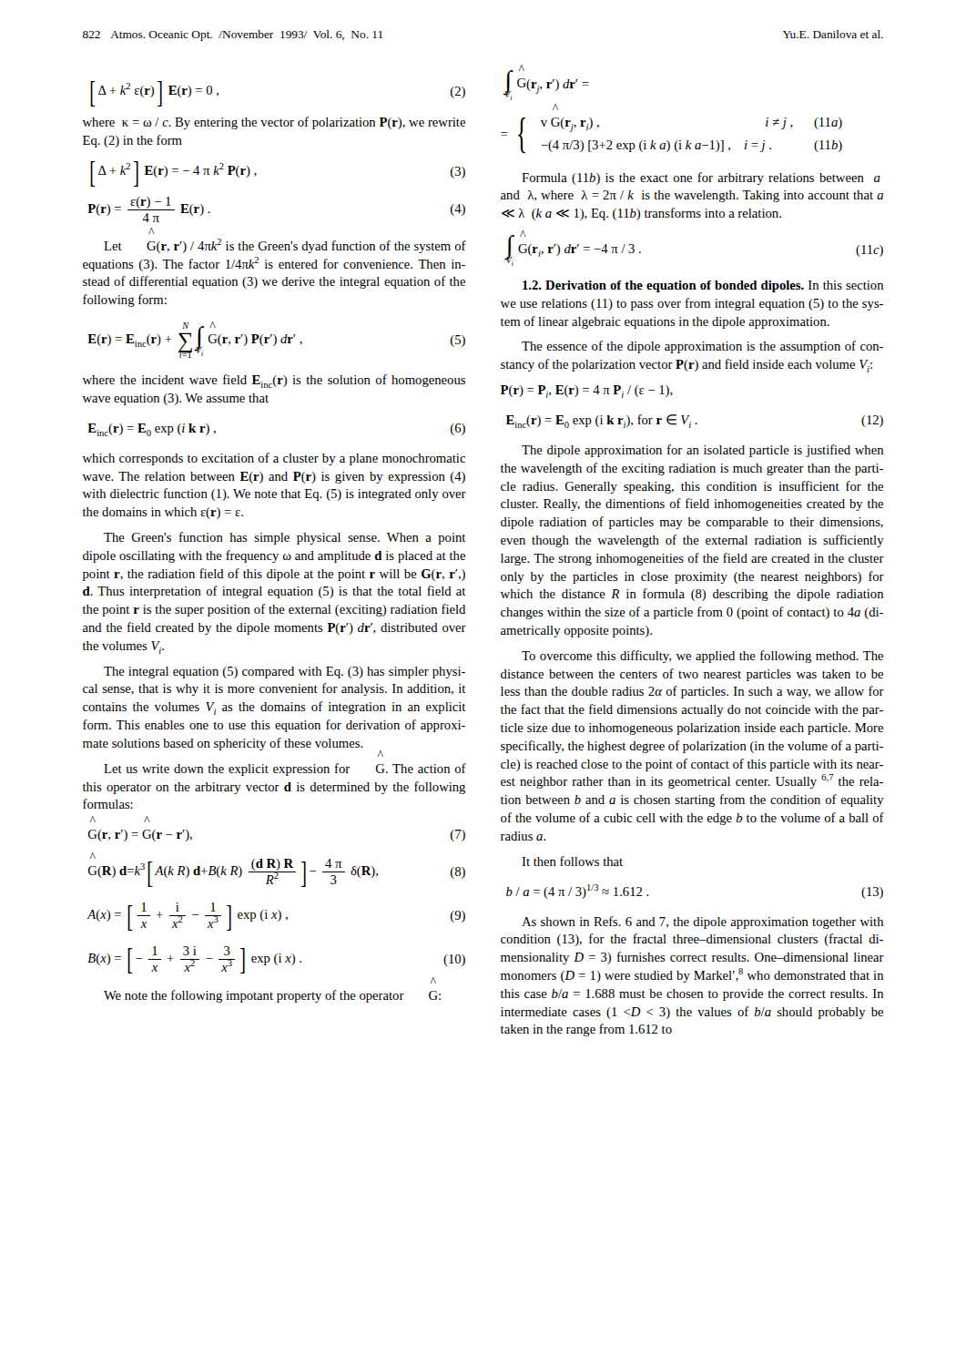822 Atmos. Oceanic Opt. /November 1993/ Vol. 6, No. 11
Yu.E. Danilova et al.
[Δ + k2 ε(r)] E(r) = 0 ,
(2)
where κ = ω / c. By entering the vector of polarization P(r), we rewrite Eq. (2) in the form
[Δ + k2] E(r) = − 4 π k2 P(r) ,
(3)
P(r) = ε(r) − 14 π E(r) .
(4)
Let G(r, r′) / 4πk2 is the Green's dyad function of the system of equations (3). The factor 1/4πk2 is entered for convenience. Then instead of differential equation (3) we derive the integral equation of the following form:
E(r) = Einc(r) + N∑i=1∫Vi G(r, r′) P(r′) dr′ ,
(5)
where the incident wave field Einc(r) is the solution of homogeneous wave equation (3). We assume that
Einc(r) = E0 exp (i k r) ,
(6)
which corresponds to excitation of a cluster by a plane monochromatic wave. The relation between E(r) and P(r) is given by expression (4) with dielectric function (1). We note that Eq. (5) is integrated only over the domains in which ε(r) = ε.
The Green's function has simple physical sense. When a point dipole oscillating with the frequency ω and amplitude d is placed at the point r, the radiation field of this dipole at the point r will be G(r, r′,) d. Thus interpretation of integral equation (5) is that the total field at the point r is the super position of the external (exciting) radiation field and the field created by the dipole moments P(r′) dr′, distributed over the volumes Vi.
The integral equation (5) compared with Eq. (3) has simpler physical sense, that is why it is more convenient for analysis. In addition, it contains the volumes Vi as the domains of integration in an explicit form. This enables one to use this equation for derivation of approximate solutions based on sphericity of these volumes.
Let us write down the explicit expression for G. The action of this operator on the arbitrary vector d is determined by the following formulas:
G(r, r′) = G(r − r′),
(7)
G(R) d=k3[A(k R) d+B(k R) (d R) R R2]− 4 π 3 δ(R),
(8)
A(x) = [1 x + ix2 − 1 x3] exp (i x) ,
(9)
B(x) = [− 1 x + 3 i x2 − 3 x3] exp (i x) .
(10)
We note the following impotant property of the operator G:
∫Vi G(rj, r′) dr′ =
=
{
| v G ( r j , r i ) , | i ≠ j , | (11 a ) |
| −(4 π/3) [3+2 exp (i k a ) (i k a −1)] , | i = j . | (11 b ) |
Formula (11b) is the exact one for arbitrary relations between a and λ, where λ = 2π / k is the wavelength. Taking into account that a ≪ λ (k a ≪ 1), Eq. (11b) transforms into a relation.
∫Vi G(ri, r′) dr′ = −4 π / 3 .
(11c)
1.2. Derivation of the equation of bonded dipoles. In this section we use relations (11) to pass over from integral equation (5) to the system of linear algebraic equations in the dipole approximation.
The essence of the dipole approximation is the assumption of constancy of the polarization vector P(r) and field inside each volume Vi:
P(r) = Pi, E(r) = 4 π Pi / (ε − 1),
Einc(r) = E0 exp (i k ri), for r ∈ Vi .
(12)
The dipole approximation for an isolated particle is justified when the wavelength of the exciting radiation is much greater than the particle radius. Generally speaking, this condition is insufficient for the cluster. Really, the dimentions of field inhomogeneities created by the dipole radiation of particles may be comparable to their dimensions, even though the wavelength of the external radiation is sufficiently large. The strong inhomogeneities of the field are created in the cluster only by the particles in close proximity (the nearest neighbors) for which the distance R in formula (8) describing the dipole radiation changes within the size of a particle from 0 (point of contact) to 4a (diametrically opposite points).
To overcome this difficulty, we applied the following method. The distance between the centers of two nearest particles was taken to be less than the double radius 2α of particles. In such a way, we allow for the fact that the field dimensions actually do not coincide with the particle size due to inhomogeneous polarization inside each particle. More specifically, the highest degree of polarization (in the volume of a particle) is reached close to the point of contact of this particle with its nearest neighbor rather than in its geometrical center. Usually 6,7 the relation between b and a is chosen starting from the condition of equality of the volume of a cubic cell with the edge b to the volume of a ball of radius a.
It then follows that
b / a = (4 π / 3)1/3 ≈ 1.612 .
(13)
As shown in Refs. 6 and 7, the dipole approximation together with condition (13), for the fractal three–dimensional clusters (fractal dimensionality D = 3) furnishes correct results. One–dimensional linear monomers (D = 1) were studied by Markel′,8 who demonstrated that in this case b/a = 1.688 must be chosen to provide the correct results. In intermediate cases (1 <D < 3) the values of b/a should probably be taken in the range from 1.612 to